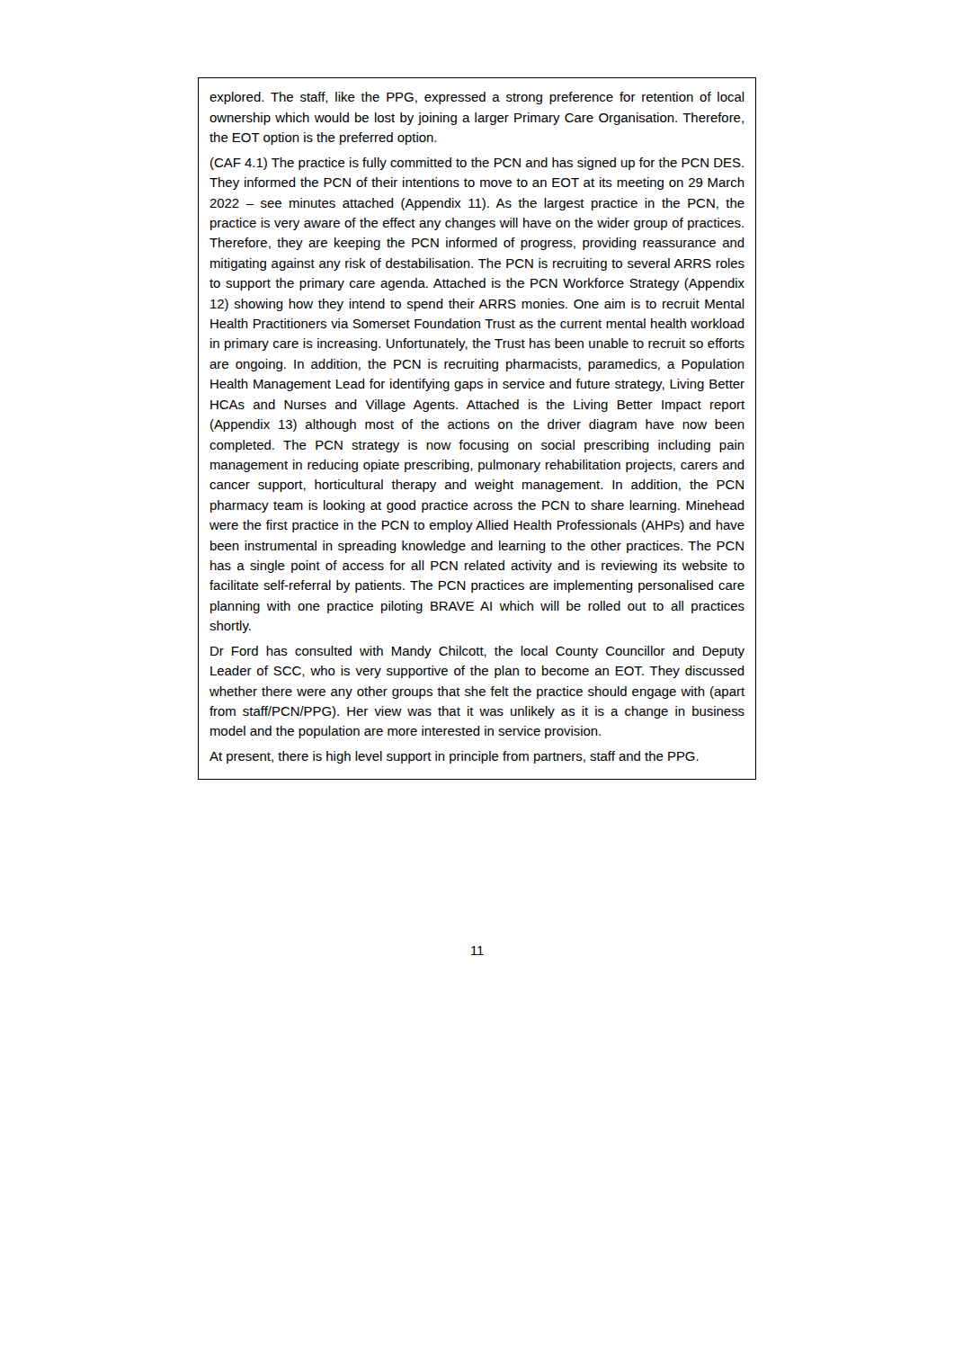explored. The staff, like the PPG, expressed a strong preference for retention of local ownership which would be lost by joining a larger Primary Care Organisation. Therefore, the EOT option is the preferred option.
(CAF 4.1) The practice is fully committed to the PCN and has signed up for the PCN DES. They informed the PCN of their intentions to move to an EOT at its meeting on 29 March 2022 – see minutes attached (Appendix 11). As the largest practice in the PCN, the practice is very aware of the effect any changes will have on the wider group of practices. Therefore, they are keeping the PCN informed of progress, providing reassurance and mitigating against any risk of destabilisation. The PCN is recruiting to several ARRS roles to support the primary care agenda. Attached is the PCN Workforce Strategy (Appendix 12) showing how they intend to spend their ARRS monies. One aim is to recruit Mental Health Practitioners via Somerset Foundation Trust as the current mental health workload in primary care is increasing. Unfortunately, the Trust has been unable to recruit so efforts are ongoing. In addition, the PCN is recruiting pharmacists, paramedics, a Population Health Management Lead for identifying gaps in service and future strategy, Living Better HCAs and Nurses and Village Agents. Attached is the Living Better Impact report (Appendix 13) although most of the actions on the driver diagram have now been completed. The PCN strategy is now focusing on social prescribing including pain management in reducing opiate prescribing, pulmonary rehabilitation projects, carers and cancer support, horticultural therapy and weight management. In addition, the PCN pharmacy team is looking at good practice across the PCN to share learning. Minehead were the first practice in the PCN to employ Allied Health Professionals (AHPs) and have been instrumental in spreading knowledge and learning to the other practices. The PCN has a single point of access for all PCN related activity and is reviewing its website to facilitate self-referral by patients. The PCN practices are implementing personalised care planning with one practice piloting BRAVE AI which will be rolled out to all practices shortly.
Dr Ford has consulted with Mandy Chilcott, the local County Councillor and Deputy Leader of SCC, who is very supportive of the plan to become an EOT. They discussed whether there were any other groups that she felt the practice should engage with (apart from staff/PCN/PPG). Her view was that it was unlikely as it is a change in business model and the population are more interested in service provision.
At present, there is high level support in principle from partners, staff and the PPG.
11